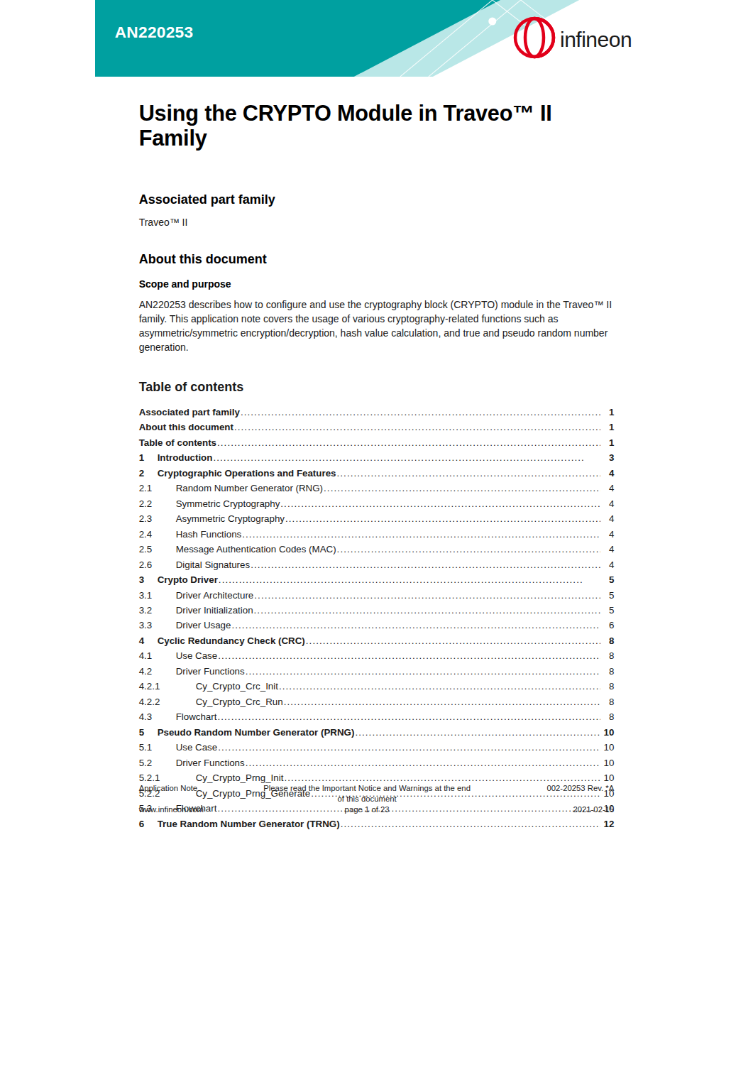AN220253
infineon
Using the CRYPTO Module in Traveo™ II Family
Associated part family
Traveo™ II
About this document
Scope and purpose
AN220253 describes how to configure and use the cryptography block (CRYPTO) module in the Traveo™ II family. This application note covers the usage of various cryptography-related functions such as asymmetric/symmetric encryption/decryption, hash value calculation, and true and pseudo random number generation.
Table of contents
Associated part family ................................................................................................................. 1
About this document .................................................................................................................... 1
Table of contents ....................................................................................................................... 1
1 Introduction ............................................................................................................. 3
2 Cryptographic Operations and Features ................................................................................. 4
2.1 Random Number Generator (RNG) ................................................................................................. 4
2.2 Symmetric Cryptography ............................................................................................................. 4
2.3 Asymmetric Cryptography ........................................................................................................... 4
2.4 Hash Functions ......................................................................................................................... 4
2.5 Message Authentication Codes (MAC) ......................................................................................... 4
2.6 Digital Signatures ..................................................................................................................... 4
3 Crypto Driver ........................................................................................................... 5
3.1 Driver Architecture .................................................................................................................. 5
3.2 Driver Initialization .................................................................................................................. 5
3.3 Driver Usage ............................................................................................................................. 6
4 Cyclic Redundancy Check (CRC) ........................................................................................... 8
4.1 Use Case ..................................................................................................................................... 8
4.2 Driver Functions ..................................................................................................................... 8
4.2.1 Cy_Crypto_Crc_Init ............................................................................................................. 8
4.2.2 Cy_Crypto_Crc_Run ............................................................................................................ 8
4.3 Flowchart ................................................................................................................................... 8
5 Pseudo Random Number Generator (PRNG) ........................................................................... 10
5.1 Use Case ................................................................................................................................... 10
5.2 Driver Functions ................................................................................................................... 10
5.2.1 Cy_Crypto_Prng_Init ......................................................................................................... 10
5.2.2 Cy_Crypto_Prng_Generate ................................................................................................. 10
5.3 Flowchart ................................................................................................................................. 10
6 True Random Number Generator (TRNG) .............................................................................. 12
| Application Note | Please read the Important Notice and Warnings at the end of this document | 002-20253 Rev. *A |
| www.infineon.com | page 1 of 23 | 2021-02-15 |